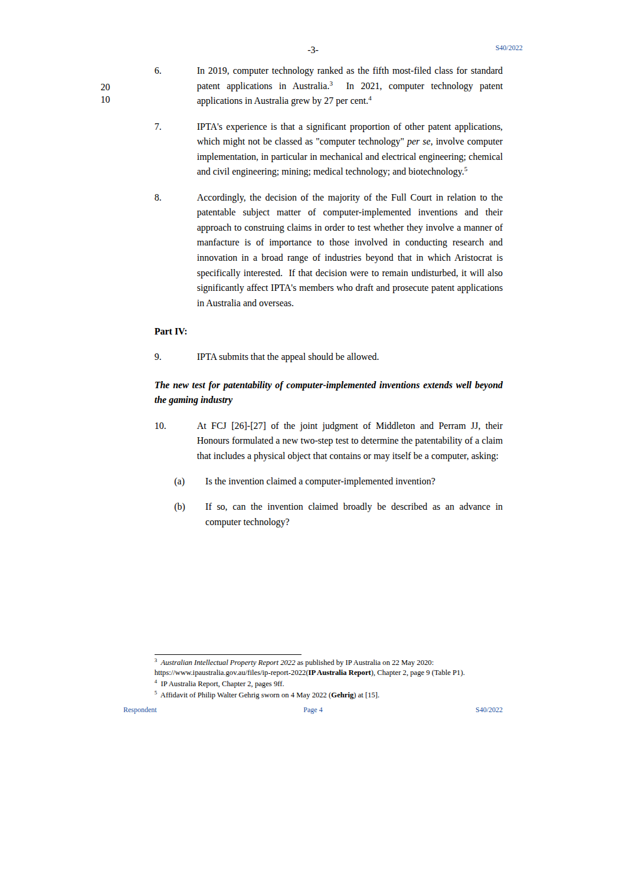-3-
S40/2022
6.
In 2019, computer technology ranked as the fifth most-filed class for standard patent applications in Australia.3 In 2021, computer technology patent applications in Australia grew by 27 per cent.4
7.
IPTA's experience is that a significant proportion of other patent applications, which might not be classed as "computer technology" per se, involve computer implementation, in particular in mechanical and electrical engineering; chemical and civil engineering; mining; medical technology; and biotechnology.5
8.10
Accordingly, the decision of the majority of the Full Court in relation to the patentable subject matter of computer-implemented inventions and their approach to construing claims in order to test whether they involve a manner of manfacture is of importance to those involved in conducting research and innovation in a broad range of industries beyond that in which Aristocrat is specifically interested. If that decision were to remain undisturbed, it will also significantly affect IPTA's members who draft and prosecute patent applications in Australia and overseas.
Part IV:
9.
IPTA submits that the appeal should be allowed.
The new test for patentability of computer-implemented inventions extends well beyond the gaming industry
10.20
At FCJ [26]-[27] of the joint judgment of Middleton and Perram JJ, their Honours formulated a new two-step test to determine the patentability of a claim that includes a physical object that contains or may itself be a computer, asking:
(a)
Is the invention claimed a computer-implemented invention?
(b)
If so, can the invention claimed broadly be described as an advance in computer technology?
3 Australian Intellectual Property Report 2022 as published by IP Australia on 22 May 2020: https://www.ipaustralia.gov.au/files/ip-report-2022(IP Australia Report), Chapter 2, page 9 (Table P1).
4 IP Australia Report, Chapter 2, pages 9ff.
5 Affidavit of Philip Walter Gehrig sworn on 4 May 2022 (Gehrig) at [15].
Respondent
Page 4
S40/2022